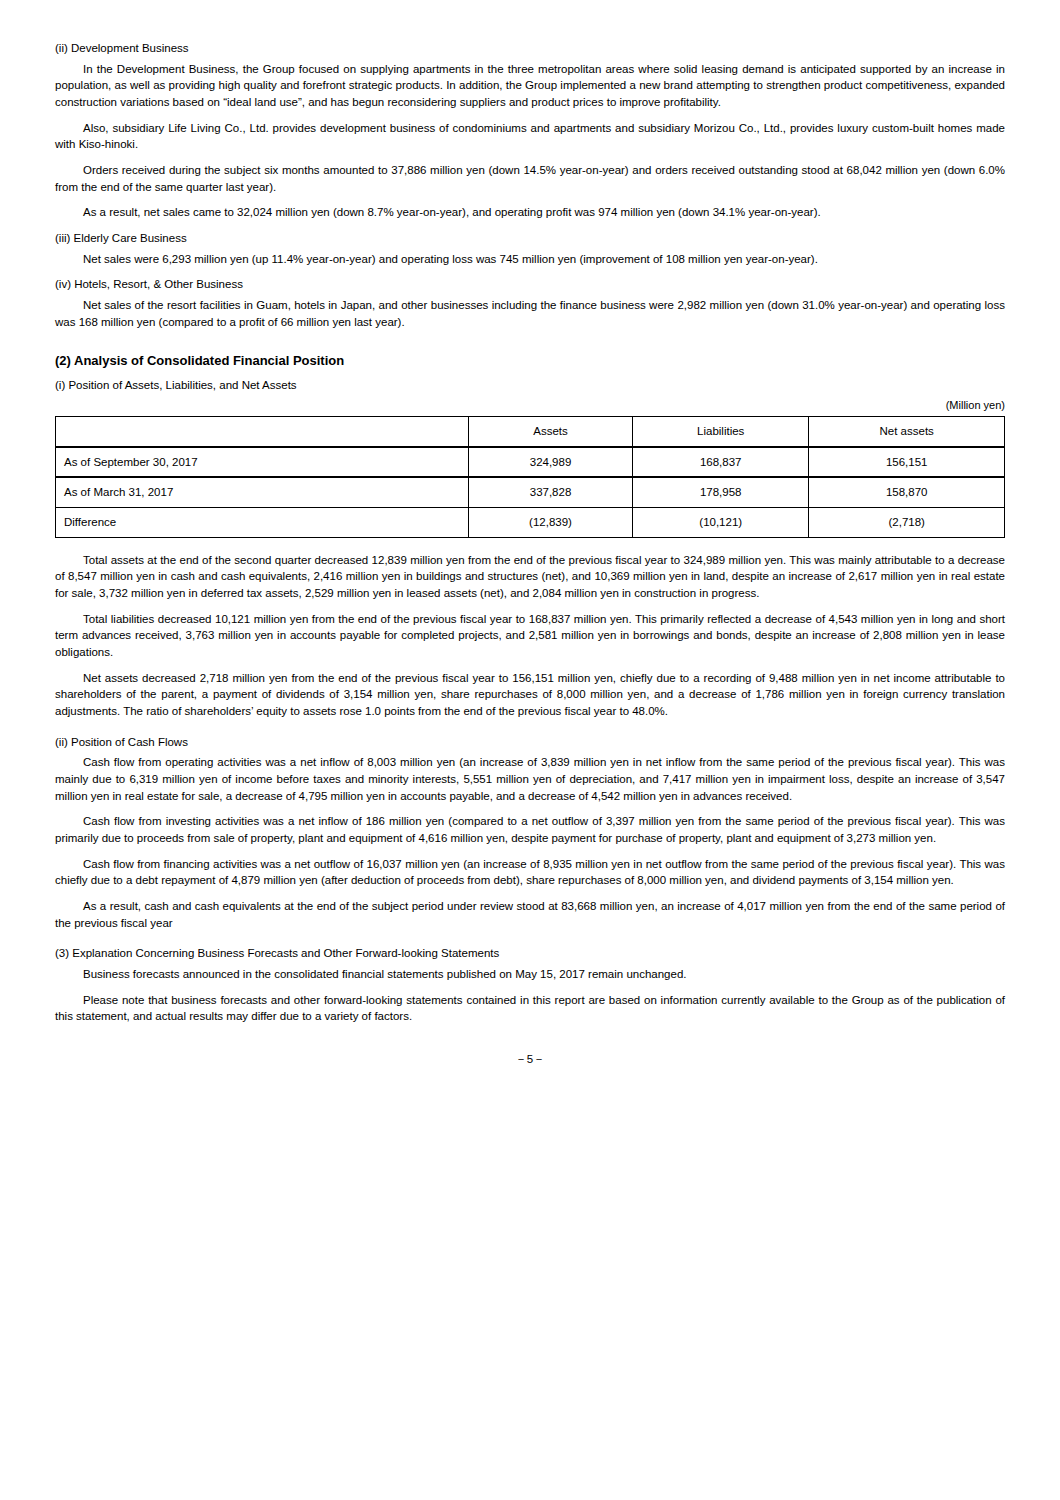(ii) Development Business
In the Development Business, the Group focused on supplying apartments in the three metropolitan areas where solid leasing demand is anticipated supported by an increase in population, as well as providing high quality and forefront strategic products. In addition, the Group implemented a new brand attempting to strengthen product competitiveness, expanded construction variations based on “ideal land use”, and has begun reconsidering suppliers and product prices to improve profitability.
Also, subsidiary Life Living Co., Ltd. provides development business of condominiums and apartments and subsidiary Morizou Co., Ltd., provides luxury custom-built homes made with Kiso-hinoki.
Orders received during the subject six months amounted to 37,886 million yen (down 14.5% year-on-year) and orders received outstanding stood at 68,042 million yen (down 6.0% from the end of the same quarter last year).
As a result, net sales came to 32,024 million yen (down 8.7% year-on-year), and operating profit was 974 million yen (down 34.1% year-on-year).
(iii) Elderly Care Business
Net sales were 6,293 million yen (up 11.4% year-on-year) and operating loss was 745 million yen (improvement of 108 million yen year-on-year).
(iv) Hotels, Resort, & Other Business
Net sales of the resort facilities in Guam, hotels in Japan, and other businesses including the finance business were 2,982 million yen (down 31.0% year-on-year) and operating loss was 168 million yen (compared to a profit of 66 million yen last year).
(2) Analysis of Consolidated Financial Position
(i) Position of Assets, Liabilities, and Net Assets
(Million yen)
| | Assets | Liabilities | Net assets |
| --- | --- | --- | --- |
| As of September 30, 2017 | 324,989 | 168,837 | 156,151 |
| As of March 31, 2017 | 337,828 | 178,958 | 158,870 |
| Difference | (12,839) | (10,121) | (2,718) |
Total assets at the end of the second quarter decreased 12,839 million yen from the end of the previous fiscal year to 324,989 million yen. This was mainly attributable to a decrease of 8,547 million yen in cash and cash equivalents, 2,416 million yen in buildings and structures (net), and 10,369 million yen in land, despite an increase of 2,617 million yen in real estate for sale, 3,732 million yen in deferred tax assets, 2,529 million yen in leased assets (net), and 2,084 million yen in construction in progress.
Total liabilities decreased 10,121 million yen from the end of the previous fiscal year to 168,837 million yen. This primarily reflected a decrease of 4,543 million yen in long and short term advances received, 3,763 million yen in accounts payable for completed projects, and 2,581 million yen in borrowings and bonds, despite an increase of 2,808 million yen in lease obligations.
Net assets decreased 2,718 million yen from the end of the previous fiscal year to 156,151 million yen, chiefly due to a recording of 9,488 million yen in net income attributable to shareholders of the parent, a payment of dividends of 3,154 million yen, share repurchases of 8,000 million yen, and a decrease of 1,786 million yen in foreign currency translation adjustments. The ratio of shareholders’ equity to assets rose 1.0 points from the end of the previous fiscal year to 48.0%.
(ii) Position of Cash Flows
Cash flow from operating activities was a net inflow of 8,003 million yen (an increase of 3,839 million yen in net inflow from the same period of the previous fiscal year). This was mainly due to 6,319 million yen of income before taxes and minority interests, 5,551 million yen of depreciation, and 7,417 million yen in impairment loss, despite an increase of 3,547 million yen in real estate for sale, a decrease of 4,795 million yen in accounts payable, and a decrease of 4,542 million yen in advances received.
Cash flow from investing activities was a net inflow of 186 million yen (compared to a net outflow of 3,397 million yen from the same period of the previous fiscal year). This was primarily due to proceeds from sale of property, plant and equipment of 4,616 million yen, despite payment for purchase of property, plant and equipment of 3,273 million yen.
Cash flow from financing activities was a net outflow of 16,037 million yen (an increase of 8,935 million yen in net outflow from the same period of the previous fiscal year). This was chiefly due to a debt repayment of 4,879 million yen (after deduction of proceeds from debt), share repurchases of 8,000 million yen, and dividend payments of 3,154 million yen.
As a result, cash and cash equivalents at the end of the subject period under review stood at 83,668 million yen, an increase of 4,017 million yen from the end of the same period of the previous fiscal year
(3) Explanation Concerning Business Forecasts and Other Forward-looking Statements
Business forecasts announced in the consolidated financial statements published on May 15, 2017 remain unchanged.
Please note that business forecasts and other forward-looking statements contained in this report are based on information currently available to the Group as of the publication of this statement, and actual results may differ due to a variety of factors.
－5－